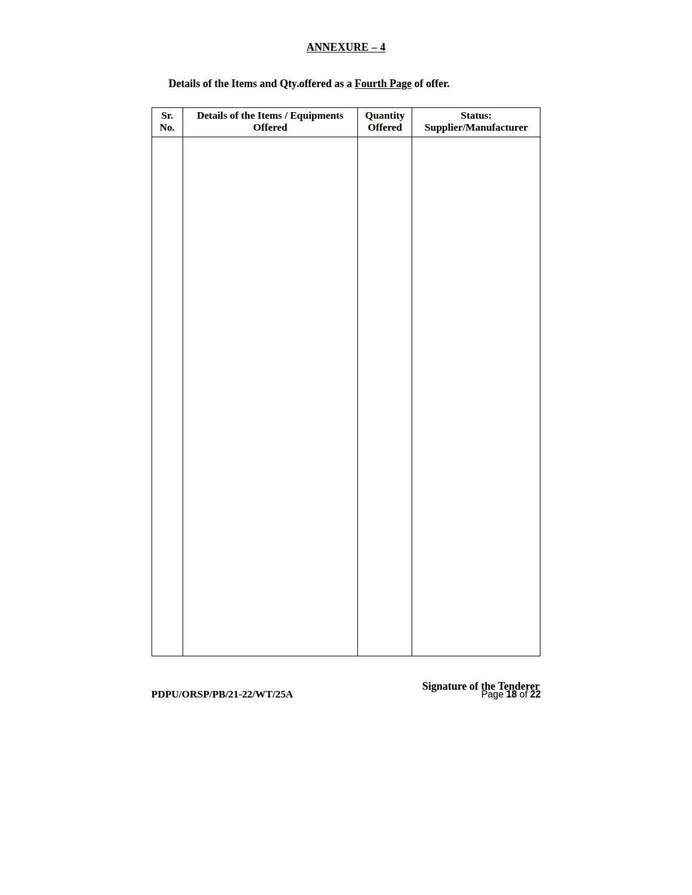ANNEXURE – 4
Details of the Items and Qty.offered as a Fourth Page of offer.
| Sr. No. | Details of the Items / Equipments Offered | Quantity Offered | Status: Supplier/Manufacturer |
| --- | --- | --- | --- |
Signature of the Tenderer
PDPU/ORSP/PB/21-22/WT/25A
Page 18 of 22